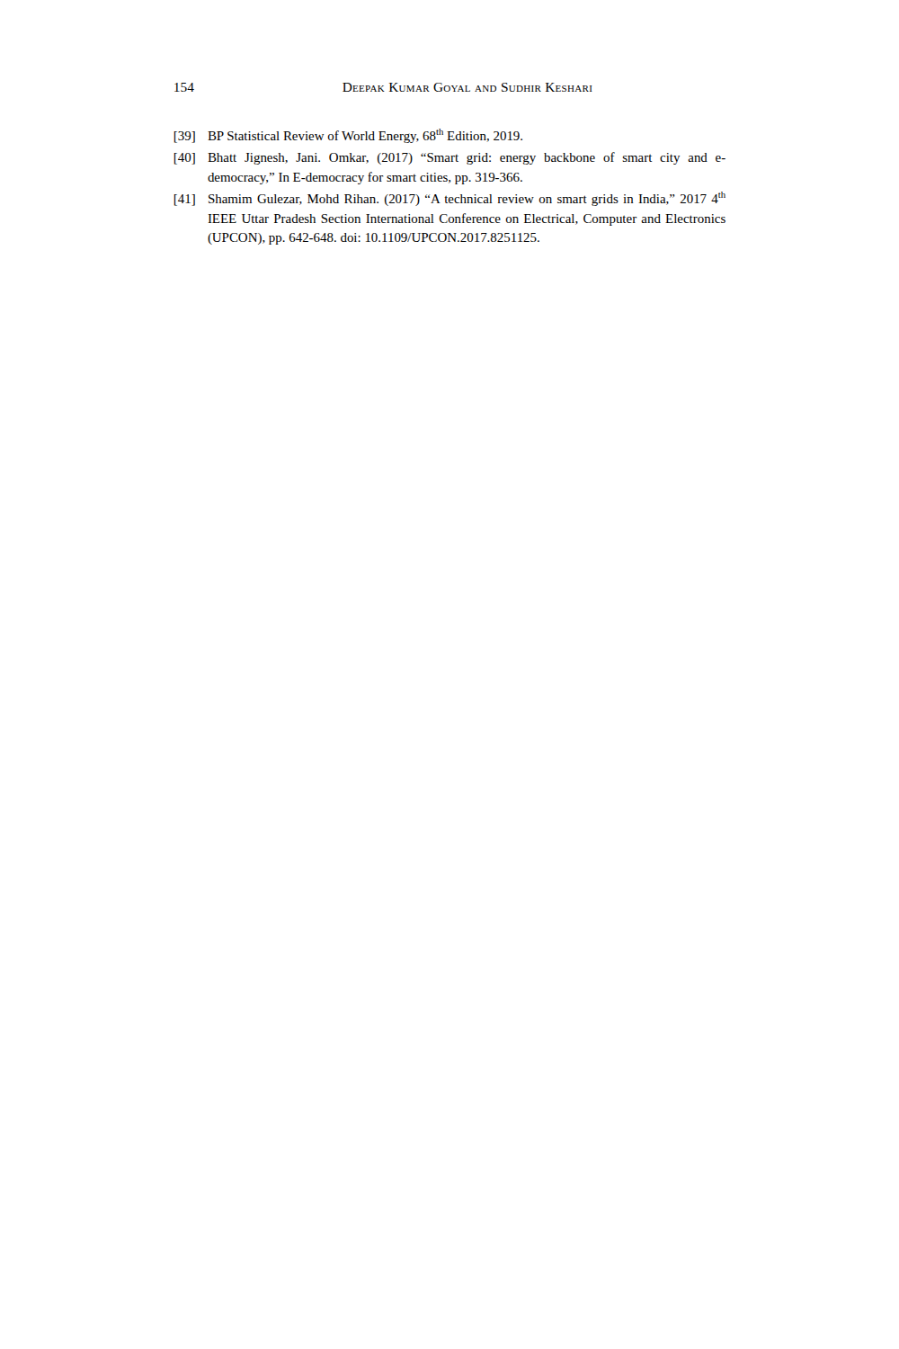154
Deepak Kumar Goyal and Sudhir Keshari
[39] BP Statistical Review of World Energy, 68th Edition, 2019.
[40] Bhatt Jignesh, Jani. Omkar, (2017) “Smart grid: energy backbone of smart city and e-democracy,” In E-democracy for smart cities, pp. 319-366.
[41] Shamim Gulezar, Mohd Rihan. (2017) “A technical review on smart grids in India,” 2017 4th IEEE Uttar Pradesh Section International Conference on Electrical, Computer and Electronics (UPCON), pp. 642-648. doi: 10.1109/UPCON.2017.8251125.